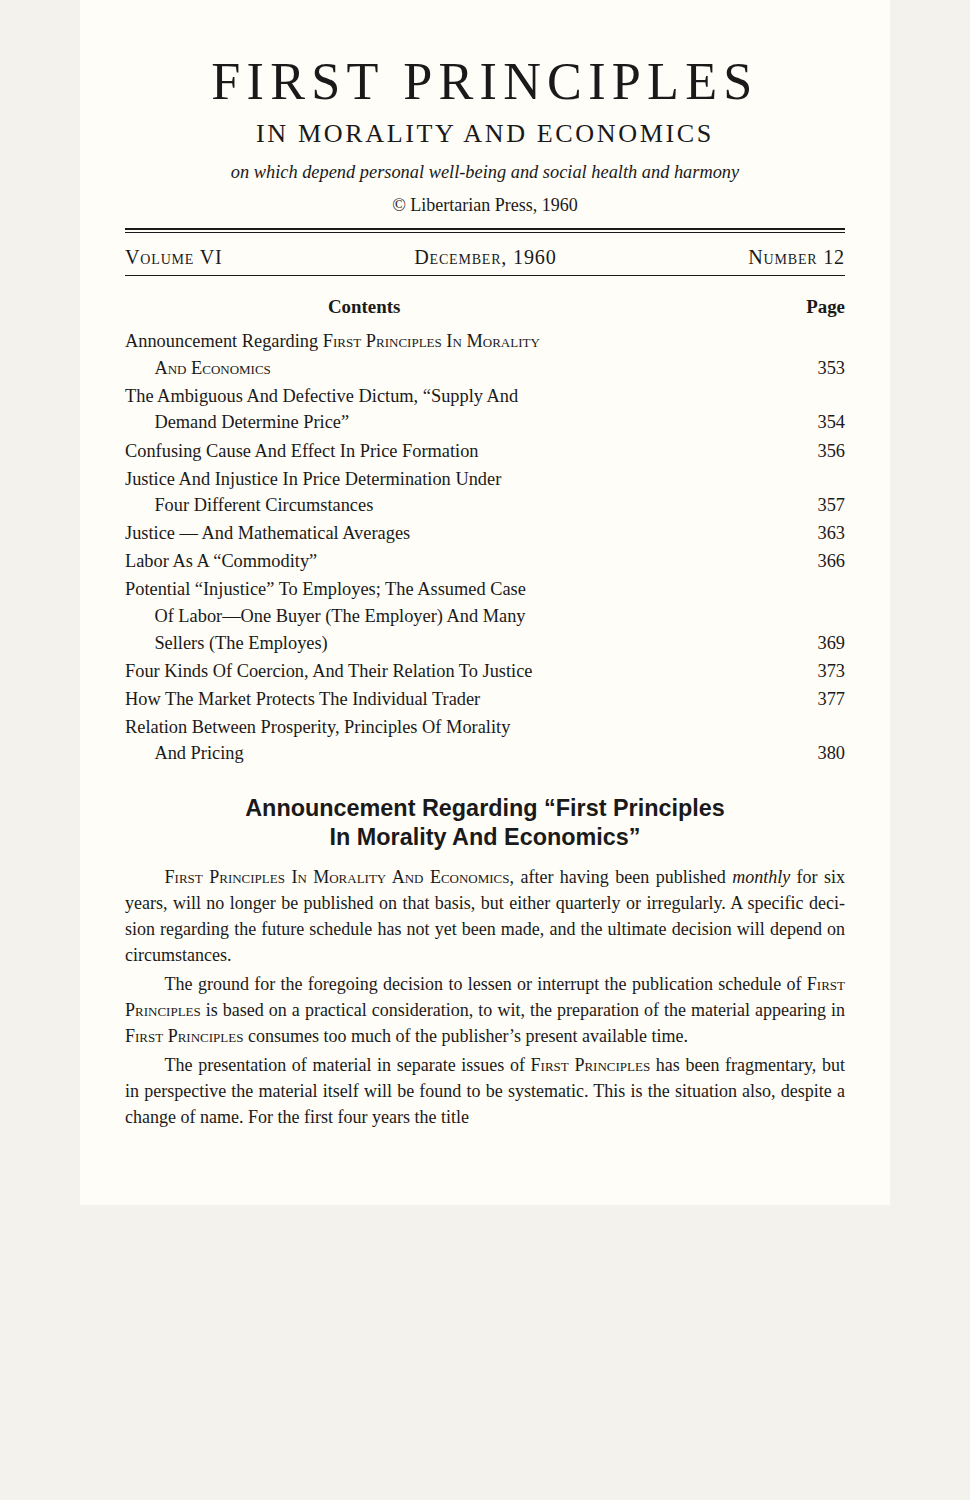FIRST PRINCIPLES
IN MORALITY AND ECONOMICS
on which depend personal well-being and social health and harmony
© Libertarian Press, 1960
Volume VI December, 1960 Number 12
Contents Page
| Announcement Regarding First Principles In Morality And Economics | 353 |
| The Ambiguous And Defective Dictum, “Supply And Demand Determine Price” | 354 |
| Confusing Cause And Effect In Price Formation | 356 |
| Justice And Injustice In Price Determination Under Four Different Circumstances | 357 |
| Justice — And Mathematical Averages | 363 |
| Labor As A “Commodity” | 366 |
| Potential “Injustice” To Employes; The Assumed Case Of Labor—One Buyer (The Employer) And Many Sellers (The Employes) | 369 |
| Four Kinds Of Coercion, And Their Relation To Justice | 373 |
| How The Market Protects The Individual Trader | 377 |
| Relation Between Prosperity, Principles Of Morality And Pricing | 380 |
Announcement Regarding “First Principles
In Morality And Economics”
First Principles In Morality And Economics, after having been published monthly for six years, will no longer be published on that basis, but either quarterly or irregularly. A specific decision regarding the future schedule has not yet been made, and the ultimate decision will depend on circumstances.
The ground for the foregoing decision to lessen or interrupt the publication schedule of First Principles is based on a practical consideration, to wit, the preparation of the material appearing in First Principles consumes too much of the publisher’s present available time.
The presentation of material in separate issues of First Principles has been fragmentary, but in perspective the material itself will be found to be systematic. This is the situation also, despite a change of name. For the first four years the title